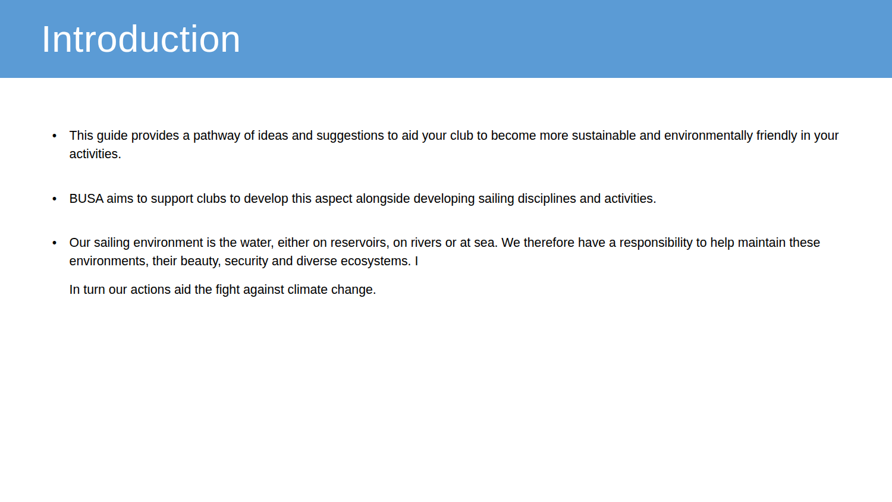Introduction
This guide provides a pathway of ideas and suggestions to aid your club to become more sustainable and environmentally friendly in your activities.
BUSA aims to support clubs to develop this aspect alongside developing sailing disciplines and activities.
Our sailing environment is the water, either on reservoirs, on rivers or at sea. We therefore have a responsibility to help maintain these environments, their beauty, security and diverse ecosystems. I
In turn our actions aid the fight against climate change.